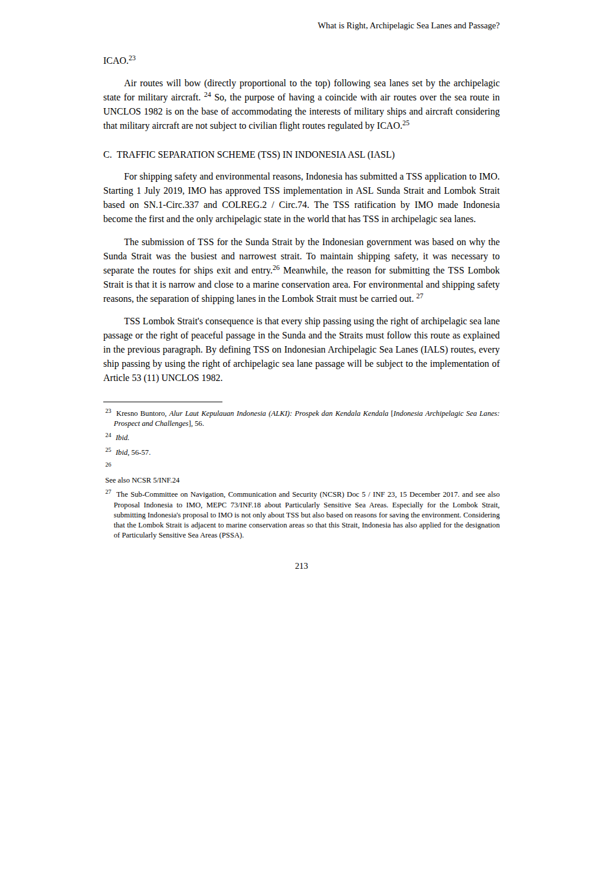What is Right, Archipelagic Sea Lanes and Passage?
ICAO.23
Air routes will bow (directly proportional to the top) following sea lanes set by the archipelagic state for military aircraft. 24 So, the purpose of having a coincide with air routes over the sea route in UNCLOS 1982 is on the base of accommodating the interests of military ships and aircraft considering that military aircraft are not subject to civilian flight routes regulated by ICAO.25
C. Traffic Separation Scheme (TSS) in Indonesia ASL (IASL)
For shipping safety and environmental reasons, Indonesia has submitted a TSS application to IMO. Starting 1 July 2019, IMO has approved TSS implementation in ASL Sunda Strait and Lombok Strait based on SN.1-Circ.337 and COLREG.2 / Circ.74. The TSS ratification by IMO made Indonesia become the first and the only archipelagic state in the world that has TSS in archipelagic sea lanes.
The submission of TSS for the Sunda Strait by the Indonesian government was based on why the Sunda Strait was the busiest and narrowest strait. To maintain shipping safety, it was necessary to separate the routes for ships exit and entry.26 Meanwhile, the reason for submitting the TSS Lombok Strait is that it is narrow and close to a marine conservation area. For environmental and shipping safety reasons, the separation of shipping lanes in the Lombok Strait must be carried out. 27
TSS Lombok Strait's consequence is that every ship passing using the right of archipelagic sea lane passage or the right of peaceful passage in the Sunda and the Straits must follow this route as explained in the previous paragraph. By defining TSS on Indonesian Archipelagic Sea Lanes (IALS) routes, every ship passing by using the right of archipelagic sea lane passage will be subject to the implementation of Article 53 (11) UNCLOS 1982.
23 Kresno Buntoro, Alur Laut Kepulauan Indonesia (ALKI): Prospek dan Kendala Kendala [Indonesia Archipelagic Sea Lanes: Prospect and Challenges], 56.
24 Ibid.
25 Ibid, 56-57.
26
See also NCSR 5/INF.24
27 The Sub-Committee on Navigation, Communication and Security (NCSR) Doc 5 / INF 23, 15 December 2017. and see also Proposal Indonesia to IMO, MEPC 73/INF.18 about Particularly Sensitive Sea Areas. Especially for the Lombok Strait, submitting Indonesia's proposal to IMO is not only about TSS but also based on reasons for saving the environment. Considering that the Lombok Strait is adjacent to marine conservation areas so that this Strait, Indonesia has also applied for the designation of Particularly Sensitive Sea Areas (PSSA).
213